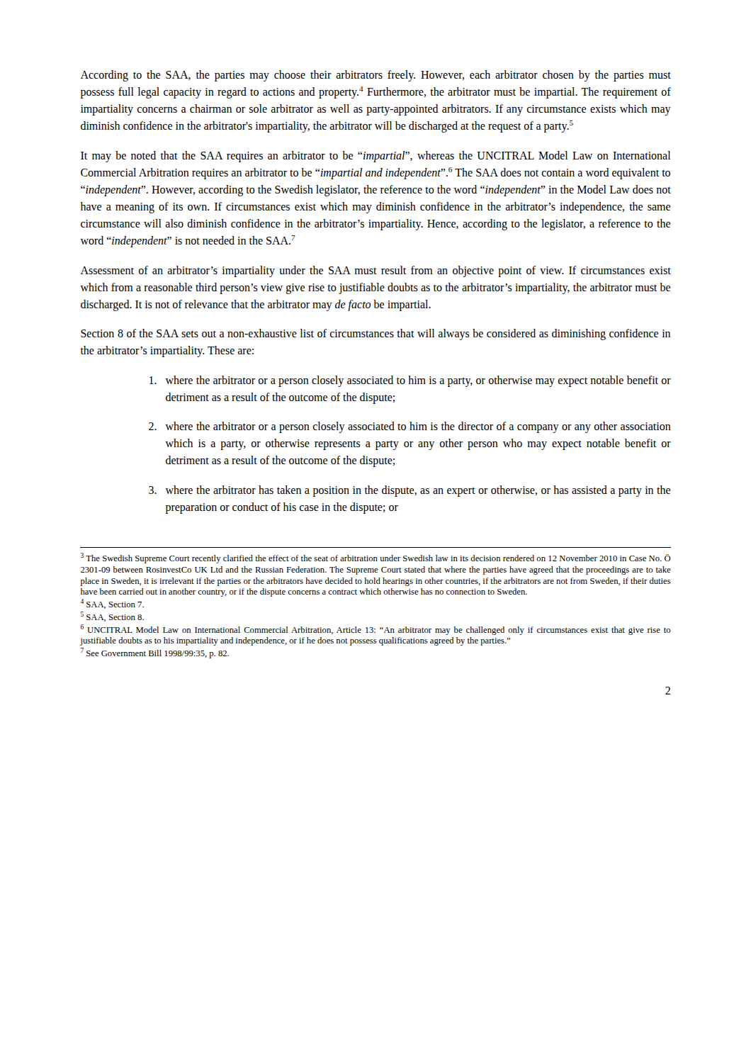According to the SAA, the parties may choose their arbitrators freely. However, each arbitrator chosen by the parties must possess full legal capacity in regard to actions and property.4 Furthermore, the arbitrator must be impartial. The requirement of impartiality concerns a chairman or sole arbitrator as well as party-appointed arbitrators. If any circumstance exists which may diminish confidence in the arbitrator's impartiality, the arbitrator will be discharged at the request of a party.5
It may be noted that the SAA requires an arbitrator to be “impartial”, whereas the UNCITRAL Model Law on International Commercial Arbitration requires an arbitrator to be “impartial and independent”.6 The SAA does not contain a word equivalent to “independent”. However, according to the Swedish legislator, the reference to the word “independent” in the Model Law does not have a meaning of its own. If circumstances exist which may diminish confidence in the arbitrator’s independence, the same circumstance will also diminish confidence in the arbitrator’s impartiality. Hence, according to the legislator, a reference to the word “independent” is not needed in the SAA.7
Assessment of an arbitrator’s impartiality under the SAA must result from an objective point of view. If circumstances exist which from a reasonable third person’s view give rise to justifiable doubts as to the arbitrator’s impartiality, the arbitrator must be discharged. It is not of relevance that the arbitrator may de facto be impartial.
Section 8 of the SAA sets out a non-exhaustive list of circumstances that will always be considered as diminishing confidence in the arbitrator’s impartiality. These are:
where the arbitrator or a person closely associated to him is a party, or otherwise may expect notable benefit or detriment as a result of the outcome of the dispute;
where the arbitrator or a person closely associated to him is the director of a company or any other association which is a party, or otherwise represents a party or any other person who may expect notable benefit or detriment as a result of the outcome of the dispute;
where the arbitrator has taken a position in the dispute, as an expert or otherwise, or has assisted a party in the preparation or conduct of his case in the dispute; or
3 The Swedish Supreme Court recently clarified the effect of the seat of arbitration under Swedish law in its decision rendered on 12 November 2010 in Case No. Ö 2301-09 between RosinvestCo UK Ltd and the Russian Federation. The Supreme Court stated that where the parties have agreed that the proceedings are to take place in Sweden, it is irrelevant if the parties or the arbitrators have decided to hold hearings in other countries, if the arbitrators are not from Sweden, if their duties have been carried out in another country, or if the dispute concerns a contract which otherwise has no connection to Sweden.
4 SAA, Section 7.
5 SAA, Section 8.
6 UNCITRAL Model Law on International Commercial Arbitration, Article 13: “An arbitrator may be challenged only if circumstances exist that give rise to justifiable doubts as to his impartiality and independence, or if he does not possess qualifications agreed by the parties.”
7 See Government Bill 1998/99:35, p. 82.
2